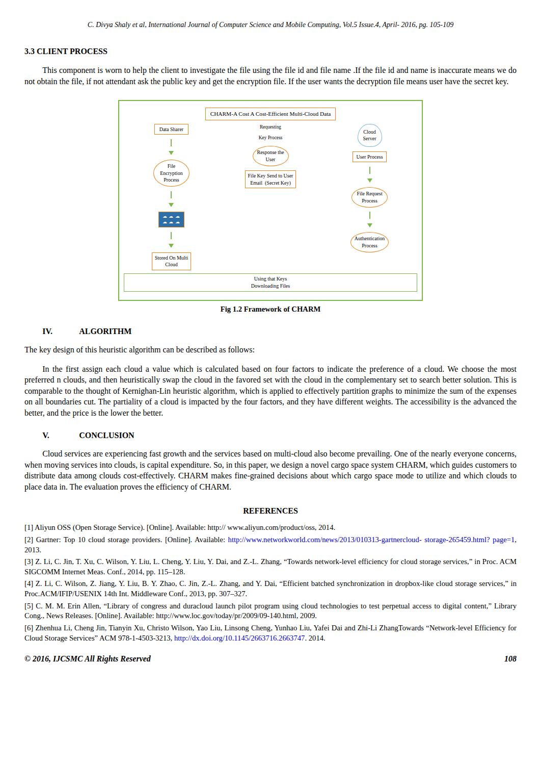C. Divya Shaly et al, International Journal of Computer Science and Mobile Computing, Vol.5 Issue.4, April- 2016, pg. 105-109
3.3 CLIENT PROCESS
This component is worn to help the client to investigate the file using the file id and file name .If the file id and name is inaccurate means we do not obtain the file, if not attendant ask the public key and get the encryption file. If the user wants the decryption file means user have the secret key.
CHARM-A Cost A Cost-Efficient Multi-Cloud Data
Data Sharer
File
Encryption
Process
☁ ☁ ☁
☁ ☁ ☁
Stored On Multi
Cloud
Requesting
Key Process
Response the
User
File Key Send to User
Email (Secret Key)
Cloud
Server
User Process
File Request
Process
Authentication
Process
Using that Keys
Downloading Files
Fig 1.2 Framework of CHARM
IV. ALGORITHM
The key design of this heuristic algorithm can be described as follows:
In the first assign each cloud a value which is calculated based on four factors to indicate the preference of a cloud. We choose the most preferred n clouds, and then heuristically swap the cloud in the favored set with the cloud in the complementary set to search better solution. This is comparable to the thought of Kernighan-Lin heuristic algorithm, which is applied to effectively partition graphs to minimize the sum of the expenses on all boundaries cut. The partiality of a cloud is impacted by the four factors, and they have different weights. The accessibility is the advanced the better, and the price is the lower the better.
V. CONCLUSION
Cloud services are experiencing fast growth and the services based on multi-cloud also become prevailing. One of the nearly everyone concerns, when moving services into clouds, is capital expenditure. So, in this paper, we design a novel cargo space system CHARM, which guides customers to distribute data among clouds cost-effectively. CHARM makes fine-grained decisions about which cargo space mode to utilize and which clouds to place data in. The evaluation proves the efficiency of CHARM.
REFERENCES
[1] Aliyun OSS (Open Storage Service). [Online]. Available: http:// www.aliyun.com/product/oss, 2014.
[2] Gartner: Top 10 cloud storage providers. [Online]. Available: http://www.networkworld.com/news/2013/010313-gartnercloud- storage-265459.html? page=1, 2013.
[3] Z. Li, C. Jin, T. Xu, C. Wilson, Y. Liu, L. Cheng, Y. Liu, Y. Dai, and Z.-L. Zhang, “Towards network-level efficiency for cloud storage services,” in Proc. ACM SIGCOMM Internet Meas. Conf., 2014, pp. 115–128.
[4] Z. Li, C. Wilson, Z. Jiang, Y. Liu, B. Y. Zhao, C. Jin, Z.-L. Zhang, and Y. Dai, “Efficient batched synchronization in dropbox-like cloud storage services,” in Proc.ACM/IFIP/USENIX 14th Int. Middleware Conf., 2013, pp. 307–327.
[5] C. M. M. Erin Allen, “Library of congress and duracloud launch pilot program using cloud technologies to test perpetual access to digital content,” Library Cong., News Releases. [Online]. Available: http://www.loc.gov/today/pr/2009/09-140.html, 2009.
[6] Zhenhua Li, Cheng Jin, Tianyin Xu, Christo Wilson, Yao Liu, Linsong Cheng, Yunhao Liu, Yafei Dai and Zhi-Li ZhangTowards “Network-level Efficiency for Cloud Storage Services” ACM 978-1-4503-3213, http://dx.doi.org/10.1145/2663716.2663747. 2014.
© 2016, IJCSMC All Rights Reserved 108